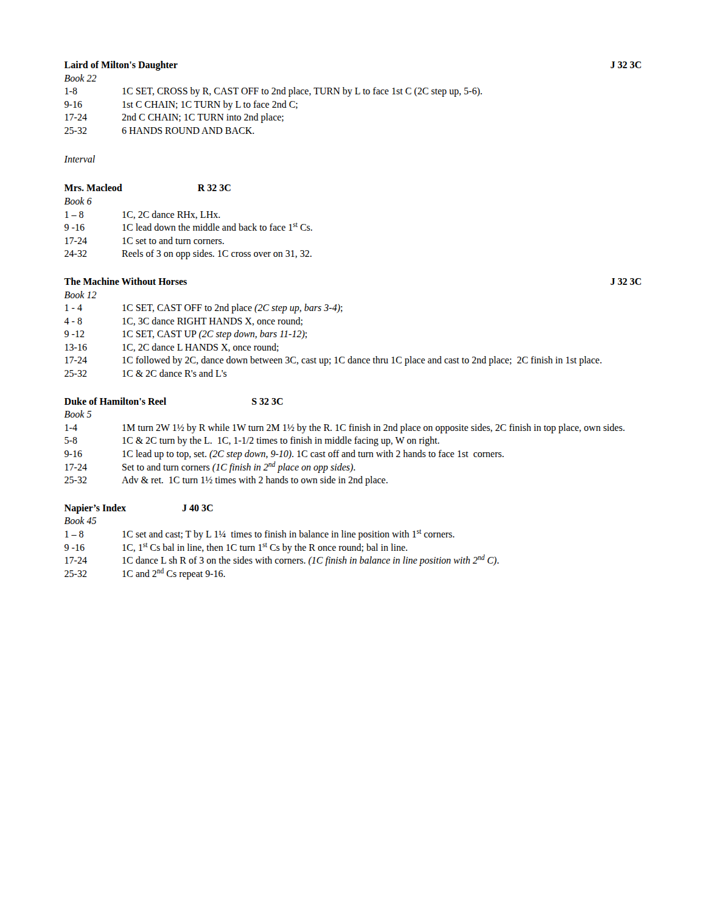Laird of Milton's Daughter J 32 3C
Book 22
| 1-8 | 1C SET, CROSS by R, CAST OFF to 2nd place, TURN by L to face 1st C (2C step up, 5-6). |
| 9-16 | 1st C CHAIN; 1C TURN by L to face 2nd C; |
| 17-24 | 2nd C CHAIN; 1C TURN into 2nd place; |
| 25-32 | 6 HANDS ROUND AND BACK. |
Interval
Mrs. Macleod R 32 3C
Book 6
| 1 – 8 | 1C, 2C dance RHx, LHx. |
| 9 -16 | 1C lead down the middle and back to face 1 st Cs. |
| 17-24 | 1C set to and turn corners. |
| 24-32 | Reels of 3 on opp sides. 1C cross over on 31, 32. |
The Machine Without Horses J 32 3C
Book 12
| 1 - 4 | 1C SET, CAST OFF to 2nd place (2C step up, bars 3-4) ; |
| 4 - 8 | 1C, 3C dance RIGHT HANDS X, once round; |
| 9 -12 | 1C SET, CAST UP (2C step down, bars 11-12) ; |
| 13-16 | 1C, 2C dance L HANDS X, once round; |
| 17-24 | 1C followed by 2C, dance down between 3C, cast up; 1C dance thru 1C place and cast to 2nd place; 2C finish in 1st place. |
| 25-32 | 1C & 2C dance R's and L's |
Duke of Hamilton's Reel S 32 3C
Book 5
| 1-4 | 1M turn 2W 1½ by R while 1W turn 2M 1½ by the R. 1C finish in 2nd place on opposite sides, 2C finish in top place, own sides. |
| 5-8 | 1C & 2C turn by the L. 1C, 1-1/2 times to finish in middle facing up, W on right. |
| 9-16 | 1C lead up to top, set. (2C step down, 9-10) . 1C cast off and turn with 2 hands to face 1st corners. |
| 17-24 | Set to and turn corners (1C finish in 2 nd place on opp sides) . |
| 25-32 | Adv & ret. 1C turn 1½ times with 2 hands to own side in 2nd place. |
Napier’s Index J 40 3C
Book 45
| 1 – 8 | 1C set and cast; T by L 1¼ times to finish in balance in line position with 1 st corners. |
| 9 -16 | 1C, 1 st Cs bal in line, then 1C turn 1 st Cs by the R once round; bal in line. |
| 17-24 | 1C dance L sh R of 3 on the sides with corners. (1C finish in balance in line position with 2 nd C) . |
| 25-32 | 1C and 2 nd Cs repeat 9-16. |